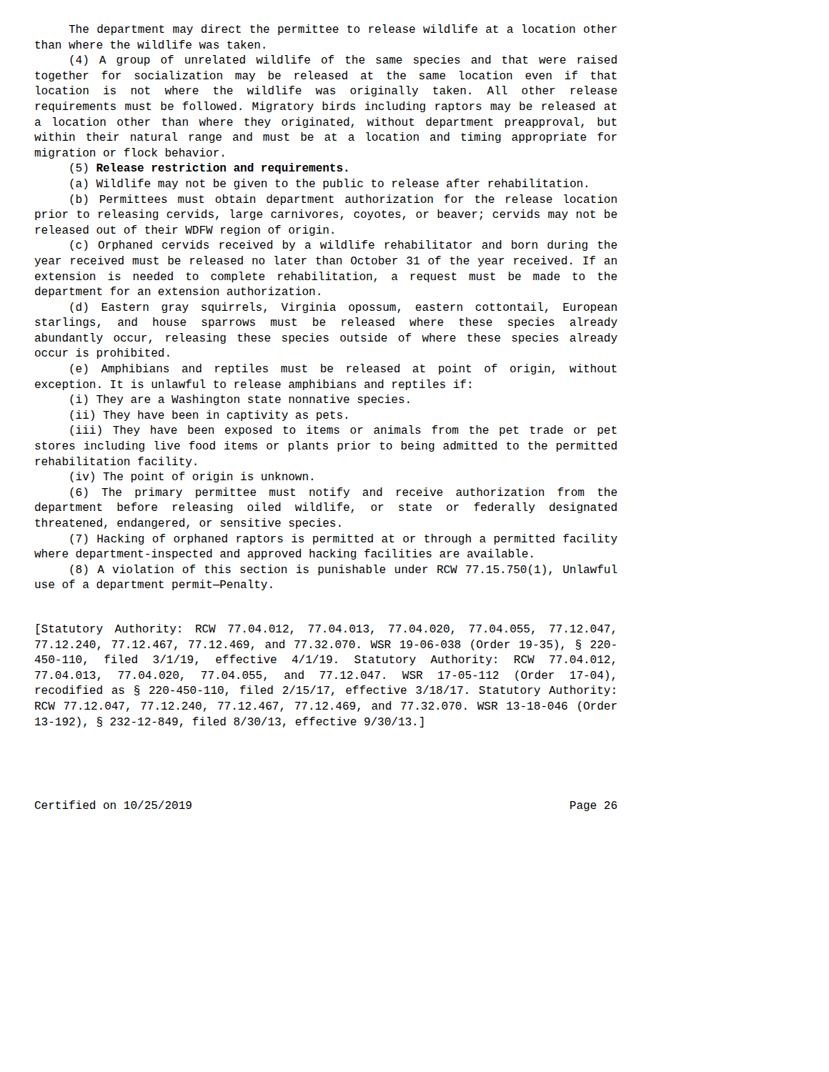The department may direct the permittee to release wildlife at a location other than where the wildlife was taken.
(4) A group of unrelated wildlife of the same species and that were raised together for socialization may be released at the same location even if that location is not where the wildlife was originally taken. All other release requirements must be followed. Migratory birds including raptors may be released at a location other than where they originated, without department preapproval, but within their natural range and must be at a location and timing appropriate for migration or flock behavior.
(5) Release restriction and requirements.
(a) Wildlife may not be given to the public to release after rehabilitation.
(b) Permittees must obtain department authorization for the release location prior to releasing cervids, large carnivores, coyotes, or beaver; cervids may not be released out of their WDFW region of origin.
(c) Orphaned cervids received by a wildlife rehabilitator and born during the year received must be released no later than October 31 of the year received. If an extension is needed to complete rehabilitation, a request must be made to the department for an extension authorization.
(d) Eastern gray squirrels, Virginia opossum, eastern cottontail, European starlings, and house sparrows must be released where these species already abundantly occur, releasing these species outside of where these species already occur is prohibited.
(e) Amphibians and reptiles must be released at point of origin, without exception. It is unlawful to release amphibians and reptiles if:
(i) They are a Washington state nonnative species.
(ii) They have been in captivity as pets.
(iii) They have been exposed to items or animals from the pet trade or pet stores including live food items or plants prior to being admitted to the permitted rehabilitation facility.
(iv) The point of origin is unknown.
(6) The primary permittee must notify and receive authorization from the department before releasing oiled wildlife, or state or federally designated threatened, endangered, or sensitive species.
(7) Hacking of orphaned raptors is permitted at or through a permitted facility where department-inspected and approved hacking facilities are available.
(8) A violation of this section is punishable under RCW 77.15.750(1), Unlawful use of a department permit—Penalty.
[Statutory Authority: RCW 77.04.012, 77.04.013, 77.04.020, 77.04.055, 77.12.047, 77.12.240, 77.12.467, 77.12.469, and 77.32.070. WSR 19-06-038 (Order 19-35), § 220-450-110, filed 3/1/19, effective 4/1/19. Statutory Authority: RCW 77.04.012, 77.04.013, 77.04.020, 77.04.055, and 77.12.047. WSR 17-05-112 (Order 17-04), recodified as § 220-450-110, filed 2/15/17, effective 3/18/17. Statutory Authority: RCW 77.12.047, 77.12.240, 77.12.467, 77.12.469, and 77.32.070. WSR 13-18-046 (Order 13-192), § 232-12-849, filed 8/30/13, effective 9/30/13.]
Certified on 10/25/2019 Page 26